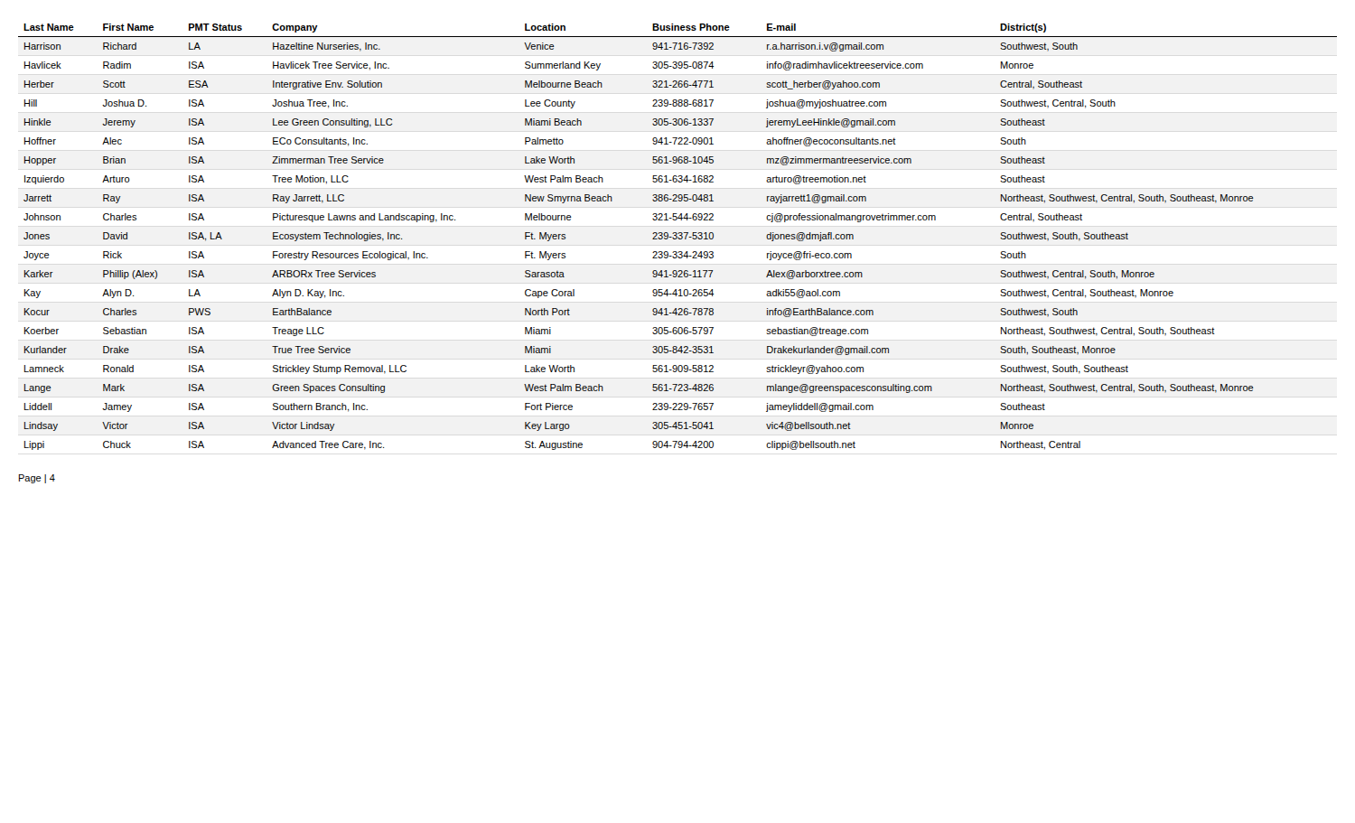| Last Name | First Name | PMT Status | Company | Location | Business Phone | E-mail | District(s) |
| --- | --- | --- | --- | --- | --- | --- | --- |
| Harrison | Richard | LA | Hazeltine Nurseries, Inc. | Venice | 941-716-7392 | r.a.harrison.i.v@gmail.com | Southwest, South |
| Havlicek | Radim | ISA | Havlicek Tree Service, Inc. | Summerland Key | 305-395-0874 | info@radimhavlicektreeservice.com | Monroe |
| Herber | Scott | ESA | Intergrative Env. Solution | Melbourne Beach | 321-266-4771 | scott_herber@yahoo.com | Central, Southeast |
| Hill | Joshua D. | ISA | Joshua Tree, Inc. | Lee County | 239-888-6817 | joshua@myjoshuatree.com | Southwest, Central, South |
| Hinkle | Jeremy | ISA | Lee Green Consulting, LLC | Miami Beach | 305-306-1337 | jeremyLeeHinkle@gmail.com | Southeast |
| Hoffner | Alec | ISA | ECo Consultants, Inc. | Palmetto | 941-722-0901 | ahoffner@ecoconsultants.net | South |
| Hopper | Brian | ISA | Zimmerman Tree Service | Lake Worth | 561-968-1045 | mz@zimmermantreeservice.com | Southeast |
| Izquierdo | Arturo | ISA | Tree Motion, LLC | West Palm Beach | 561-634-1682 | arturo@treemotion.net | Southeast |
| Jarrett | Ray | ISA | Ray Jarrett, LLC | New Smyrna Beach | 386-295-0481 | rayjarrett1@gmail.com | Northeast, Southwest, Central, South, Southeast, Monroe |
| Johnson | Charles | ISA | Picturesque Lawns and Landscaping, Inc. | Melbourne | 321-544-6922 | cj@professionalmangrovetrimmer.com | Central, Southeast |
| Jones | David | ISA, LA | Ecosystem Technologies, Inc. | Ft. Myers | 239-337-5310 | djones@dmjafl.com | Southwest, South, Southeast |
| Joyce | Rick | ISA | Forestry Resources Ecological, Inc. | Ft. Myers | 239-334-2493 | rjoyce@fri-eco.com | South |
| Karker | Phillip (Alex) | ISA | ARBORx Tree Services | Sarasota | 941-926-1177 | Alex@arborxtree.com | Southwest, Central, South, Monroe |
| Kay | Alyn D. | LA | Alyn D. Kay, Inc. | Cape Coral | 954-410-2654 | adki55@aol.com | Southwest, Central, Southeast, Monroe |
| Kocur | Charles | PWS | EarthBalance | North Port | 941-426-7878 | info@EarthBalance.com | Southwest, South |
| Koerber | Sebastian | ISA | Treage LLC | Miami | 305-606-5797 | sebastian@treage.com | Northeast, Southwest, Central, South, Southeast |
| Kurlander | Drake | ISA | True Tree Service | Miami | 305-842-3531 | Drakekurlander@gmail.com | South, Southeast, Monroe |
| Lamneck | Ronald | ISA | Strickley Stump Removal, LLC | Lake Worth | 561-909-5812 | strickleyr@yahoo.com | Southwest, South, Southeast |
| Lange | Mark | ISA | Green Spaces Consulting | West Palm Beach | 561-723-4826 | mlange@greenspacesconsulting.com | Northeast, Southwest, Central, South, Southeast, Monroe |
| Liddell | Jamey | ISA | Southern Branch, Inc. | Fort Pierce | 239-229-7657 | jameyliddell@gmail.com | Southeast |
| Lindsay | Victor | ISA | Victor Lindsay | Key Largo | 305-451-5041 | vic4@bellsouth.net | Monroe |
| Lippi | Chuck | ISA | Advanced Tree Care, Inc. | St. Augustine | 904-794-4200 | clippi@bellsouth.net | Northeast, Central |
Page | 4